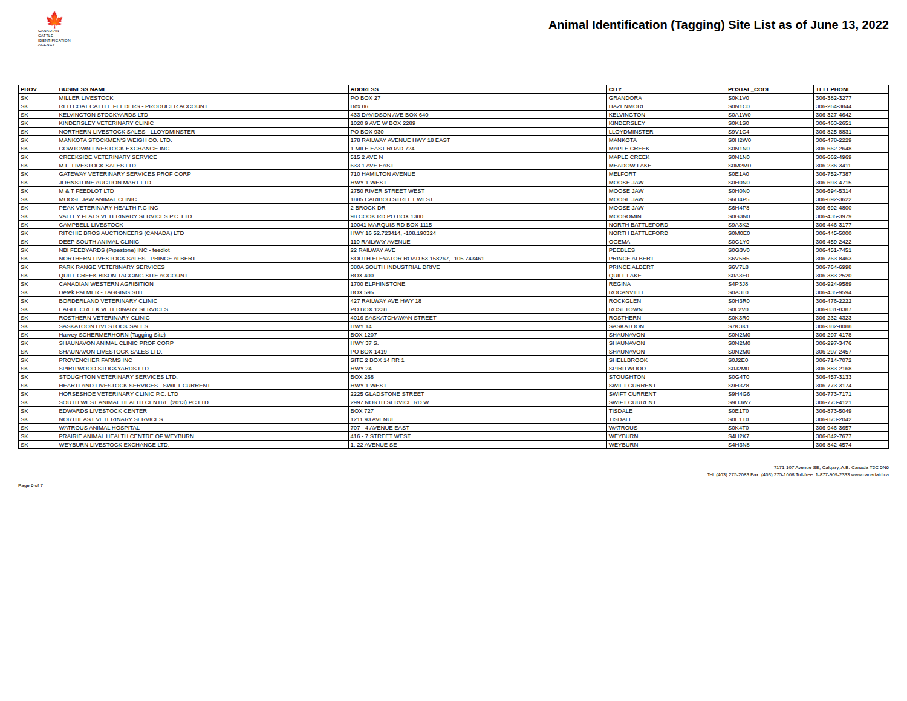🍁
CANADIAN
CATTLE
IDENTIFICATION
AGENCY
Animal Identification (Tagging) Site List as of June 13, 2022
| PROV | BUSINESS NAME | ADDRESS | CITY | POSTAL_CODE | TELEPHONE |
| --- | --- | --- | --- | --- | --- |
| SK | MILLER LIVESTOCK | PO BOX 27 | GRANDORA | S0K1V0 | 306-382-3277 |
| SK | RED COAT CATTLE FEEDERS - PRODUCER ACCOUNT | Box 86 | HAZENMORE | S0N1C0 | 306-264-3844 |
| SK | KELVINGTON STOCKYARDS LTD | 433 DAVIDSON AVE BOX 640 | KELVINGTON | S0A1W0 | 306-327-4642 |
| SK | KINDERSLEY VETERINARY CLINIC | 1020 9 AVE W BOX 2289 | KINDERSLEY | S0K1S0 | 306-463-2651 |
| SK | NORTHERN LIVESTOCK SALES - LLOYDMINSTER | PO BOX 930 | LLOYDMINSTER | S9V1C4 | 306-825-8831 |
| SK | MANKOTA STOCKMEN'S WEIGH CO. LTD. | 178 RAILWAY AVENUE HWY 18 EAST | MANKOTA | S0H2W0 | 306-478-2229 |
| SK | COWTOWN LIVESTOCK EXCHANGE INC. | 1 MILE EAST ROAD 724 | MAPLE CREEK | S0N1N0 | 306-662-2648 |
| SK | CREEKSIDE VETERINARY SERVICE | 515 2 AVE N | MAPLE CREEK | S0N1N0 | 306-662-4969 |
| SK | M.L. LIVESTOCK SALES LTD. | 633 1 AVE EAST | MEADOW LAKE | S0M2M0 | 306-236-3411 |
| SK | GATEWAY VETERINARY SERVICES PROF CORP | 710 HAMILTON AVENUE | MELFORT | S0E1A0 | 306-752-7387 |
| SK | JOHNSTONE AUCTION MART LTD. | HWY 1 WEST | MOOSE JAW | S0H0N0 | 306-693-4715 |
| SK | M & T FEEDLOT LTD | 2750 RIVER STREET WEST | MOOSE JAW | S0H0N0 | 306-694-5314 |
| SK | MOOSE JAW ANIMAL CLINIC | 1885 CARIBOU STREET WEST | MOOSE JAW | S6H4P5 | 306-692-3622 |
| SK | PEAK VETERINARY HEALTH P.C INC | 2 BROCK DR | MOOSE JAW | S6H4P8 | 306-692-4800 |
| SK | VALLEY FLATS VETERINARY SERVICES P.C. LTD. | 98 COOK RD PO BOX 1380 | MOOSOMIN | S0G3N0 | 306-435-3979 |
| SK | CAMPBELL LIVESTOCK | 10041 MARQUIS RD BOX 1115 | NORTH BATTLEFORD | S9A3K2 | 306-446-3177 |
| SK | RITCHIE BROS AUCTIONEERS (CANADA) LTD | HWY 16 52.723414, -108.190324 | NORTH BATTLEFORD | S0M0E0 | 306-445-5000 |
| SK | DEEP SOUTH ANIMAL CLINIC | 110 RAILWAY AVENUE | OGEMA | S0C1Y0 | 306-459-2422 |
| SK | NBI FEEDYARDS (Pipestone) INC - feedlot | 22 RAILWAY AVE | PEEBLES | S0G3V0 | 306-451-7451 |
| SK | NORTHERN LIVESTOCK SALES - PRINCE ALBERT | SOUTH ELEVATOR ROAD 53.158267, -105.743461 | PRINCE ALBERT | S6V5R5 | 306-763-8463 |
| SK | PARK RANGE VETERINARY SERVICES | 380A SOUTH INDUSTRIAL DRIVE | PRINCE ALBERT | S6V7L8 | 306-764-6998 |
| SK | QUILL CREEK BISON TAGGING SITE ACCOUNT | BOX 400 | QUILL LAKE | S0A3E0 | 306-383-2520 |
| SK | CANADIAN WESTERN AGRIBITION | 1700 ELPHINSTONE | REGINA | S4P3J8 | 306-924-9589 |
| SK | Derek PALMER - TAGGING SITE | BOX 595 | ROCANVILLE | S0A3L0 | 306-435-9594 |
| SK | BORDERLAND VETERINARY CLINIC | 427 RAILWAY AVE HWY 18 | ROCKGLEN | S0H3R0 | 306-476-2222 |
| SK | EAGLE CREEK VETERINARY SERVICES | PO BOX 1238 | ROSETOWN | S0L2V0 | 306-831-8387 |
| SK | ROSTHERN VETERINARY CLINIC | 4016 SASKATCHAWAN STREET | ROSTHERN | S0K3R0 | 306-232-4323 |
| SK | SASKATOON LIVESTOCK SALES | HWY 14 | SASKATOON | S7K3K1 | 306-382-8088 |
| SK | Harvey SCHERMERHORN (Tagging Site) | BOX 1207 | SHAUNAVON | S0N2M0 | 306-297-4178 |
| SK | SHAUNAVON ANIMAL CLINIC PROF CORP | HWY 37 S. | SHAUNAVON | S0N2M0 | 306-297-3476 |
| SK | SHAUNAVON LIVESTOCK SALES LTD. | PO BOX 1419 | SHAUNAVON | S0N2M0 | 306-297-2457 |
| SK | PROVENCHER FARMS INC | SITE 2 BOX 14 RR 1 | SHELLBROOK | S0J2E0 | 306-714-7072 |
| SK | SPIRITWOOD STOCKYARDS LTD. | HWY 24 | SPIRITWOOD | S0J2M0 | 306-883-2168 |
| SK | STOUGHTON VETERINARY SERVICES LTD. | BOX 268 | STOUGHTON | S0G4T0 | 306-457-3133 |
| SK | HEARTLAND LIVESTOCK SERVICES - SWIFT CURRENT | HWY 1 WEST | SWIFT CURRENT | S9H3Z8 | 306-773-3174 |
| SK | HORSESHOE VETERINARY CLINIC P.C. LTD | 2225 GLADSTONE STREET | SWIFT CURRENT | S9H4G6 | 306-773-7171 |
| SK | SOUTH WEST ANIMAL HEALTH CENTRE (2013) PC LTD | 2997 NORTH SERVICE RD W | SWIFT CURRENT | S9H3W7 | 306-773-4121 |
| SK | EDWARDS LIVESTOCK CENTER | BOX 727 | TISDALE | S0E1T0 | 306-873-5049 |
| SK | NORTHEAST VETERINARY SERVICES | 1211 93 AVENUE | TISDALE | S0E1T0 | 306-873-2042 |
| SK | WATROUS ANIMAL HOSPITAL | 707 - 4 AVENUE EAST | WATROUS | S0K4T0 | 306-946-3657 |
| SK | PRAIRIE ANIMAL HEALTH CENTRE OF WEYBURN | 416 - 7 STREET WEST | WEYBURN | S4H2K7 | 306-842-7677 |
| SK | WEYBURN LIVESTOCK EXCHANGE LTD. | 1, 22 AVENUE SE | WEYBURN | S4H3N8 | 306-842-4574 |
Page 6 of 7
7171-107 Avenue SE, Calgary, A.B. Canada T2C 5N6
Tel: (403) 275-2083 Fax: (403) 275-1668 Toll-free: 1-877-909-2333 www.canadaid.ca